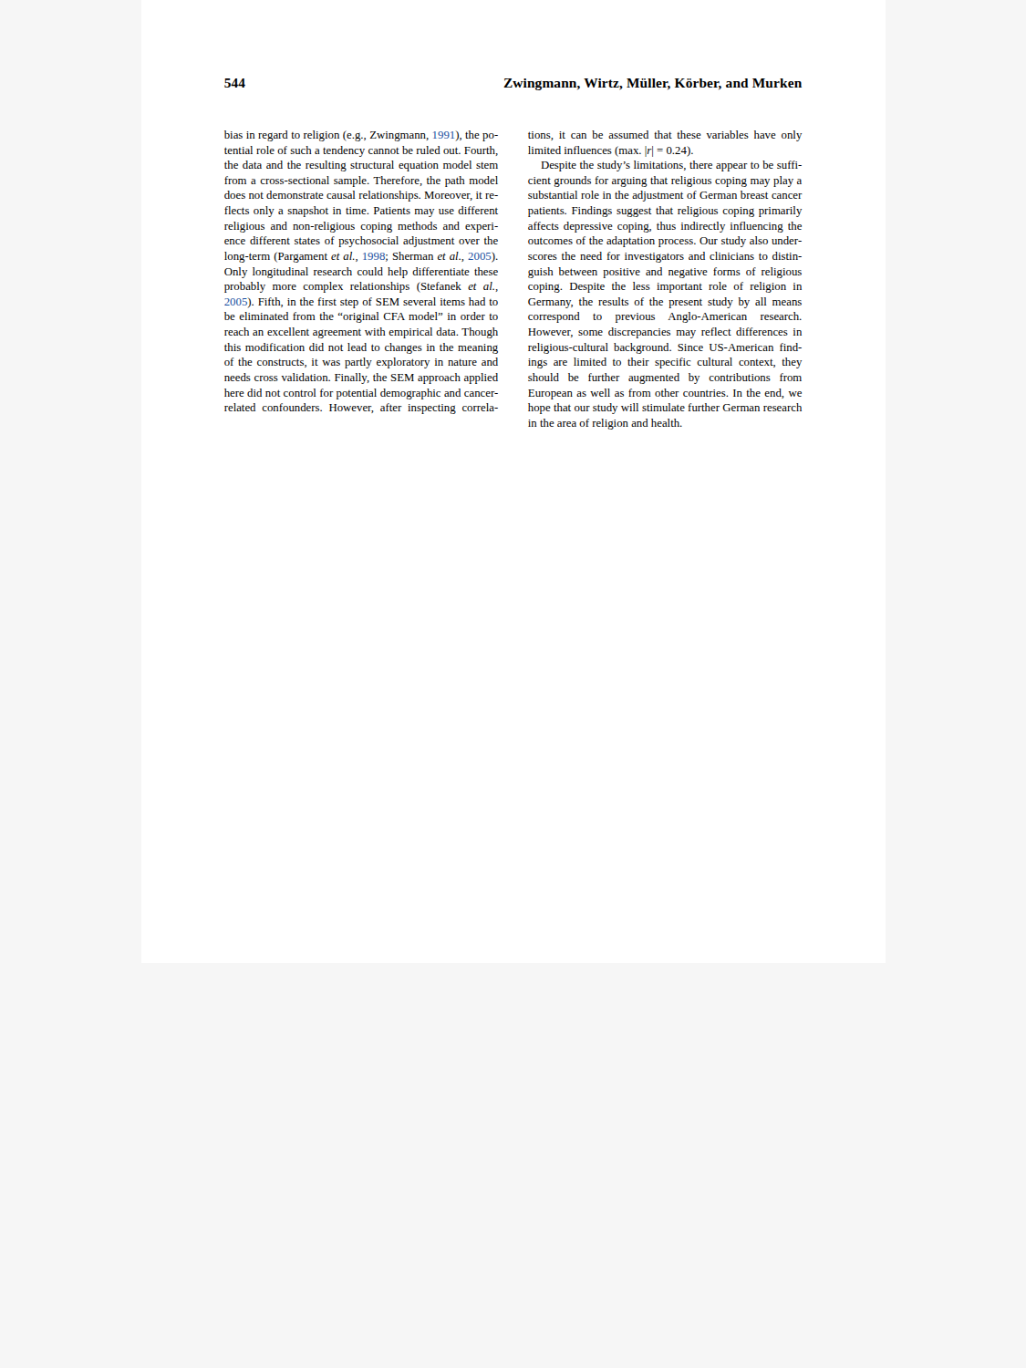544 Zwingmann, Wirtz, Müller, Körber, and Murken
bias in regard to religion (e.g., Zwingmann, 1991), the potential role of such a tendency cannot be ruled out. Fourth, the data and the resulting structural equation model stem from a cross-sectional sample. Therefore, the path model does not demonstrate causal relationships. Moreover, it reflects only a snapshot in time. Patients may use different religious and non-religious coping methods and experience different states of psychosocial adjustment over the long-term (Pargament et al., 1998; Sherman et al., 2005). Only longitudinal research could help differentiate these probably more complex relationships (Stefanek et al., 2005). Fifth, in the first step of SEM several items had to be eliminated from the “original CFA model” in order to reach an excellent agreement with empirical data. Though this modification did not lead to changes in the meaning of the constructs, it was partly exploratory in nature and needs cross validation. Finally, the SEM approach applied here did not control for potential demographic and cancer-related confounders. However, after inspecting correlations, it can be assumed that these variables have only limited influences (max. |r| = 0.24).
Despite the study’s limitations, there appear to be sufficient grounds for arguing that religious coping may play a substantial role in the adjustment of German breast cancer patients. Findings suggest that religious coping primarily affects depressive coping, thus indirectly influencing the outcomes of the adaptation process. Our study also underscores the need for investigators and clinicians to distinguish between positive and negative forms of religious coping. Despite the less important role of religion in Germany, the results of the present study by all means correspond to previous Anglo-American research. However, some discrepancies may reflect differences in religious-cultural background. Since US-American findings are limited to their specific cultural context, they should be further augmented by contributions from European as well as from other countries. In the end, we hope that our study will stimulate further German research in the area of religion and health.